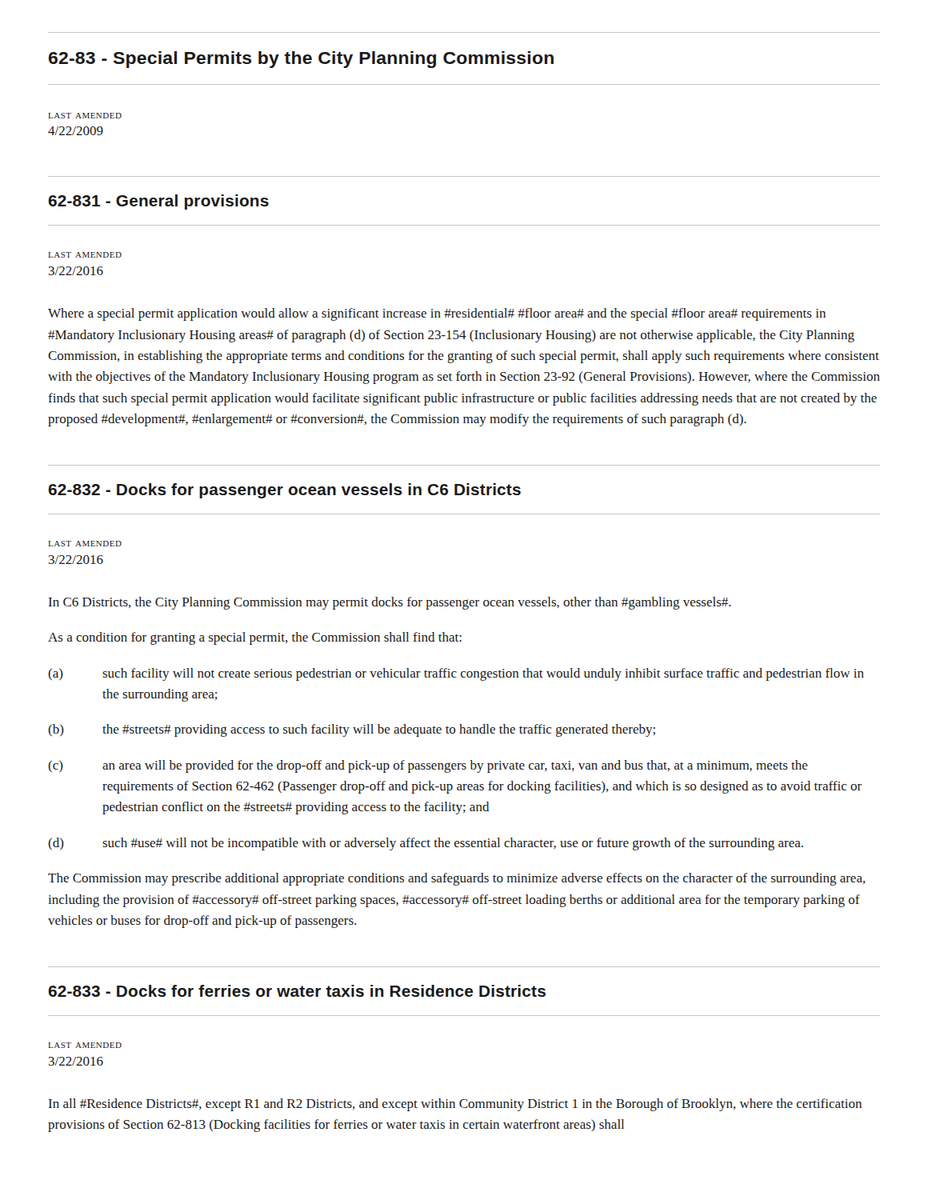62-83 - Special Permits by the City Planning Commission
Last Amended 4/22/2009
62-831 - General provisions
Last Amended 3/22/2016
Where a special permit application would allow a significant increase in #residential# #floor area# and the special #floor area# requirements in #Mandatory Inclusionary Housing areas# of paragraph (d) of Section 23-154 (Inclusionary Housing) are not otherwise applicable, the City Planning Commission, in establishing the appropriate terms and conditions for the granting of such special permit, shall apply such requirements where consistent with the objectives of the Mandatory Inclusionary Housing program as set forth in Section 23-92 (General Provisions). However, where the Commission finds that such special permit application would facilitate significant public infrastructure or public facilities addressing needs that are not created by the proposed #development#, #enlargement# or #conversion#, the Commission may modify the requirements of such paragraph (d).
62-832 - Docks for passenger ocean vessels in C6 Districts
Last Amended 3/22/2016
In C6 Districts, the City Planning Commission may permit docks for passenger ocean vessels, other than #gambling vessels#.
As a condition for granting a special permit, the Commission shall find that:
(a) such facility will not create serious pedestrian or vehicular traffic congestion that would unduly inhibit surface traffic and pedestrian flow in the surrounding area;
(b) the #streets# providing access to such facility will be adequate to handle the traffic generated thereby;
(c) an area will be provided for the drop-off and pick-up of passengers by private car, taxi, van and bus that, at a minimum, meets the requirements of Section 62-462 (Passenger drop-off and pick-up areas for docking facilities), and which is so designed as to avoid traffic or pedestrian conflict on the #streets# providing access to the facility; and
(d) such #use# will not be incompatible with or adversely affect the essential character, use or future growth of the surrounding area.
The Commission may prescribe additional appropriate conditions and safeguards to minimize adverse effects on the character of the surrounding area, including the provision of #accessory# off-street parking spaces, #accessory# off-street loading berths or additional area for the temporary parking of vehicles or buses for drop-off and pick-up of passengers.
62-833 - Docks for ferries or water taxis in Residence Districts
Last Amended 3/22/2016
In all #Residence Districts#, except R1 and R2 Districts, and except within Community District 1 in the Borough of Brooklyn, where the certification provisions of Section 62-813 (Docking facilities for ferries or water taxis in certain waterfront areas) shall